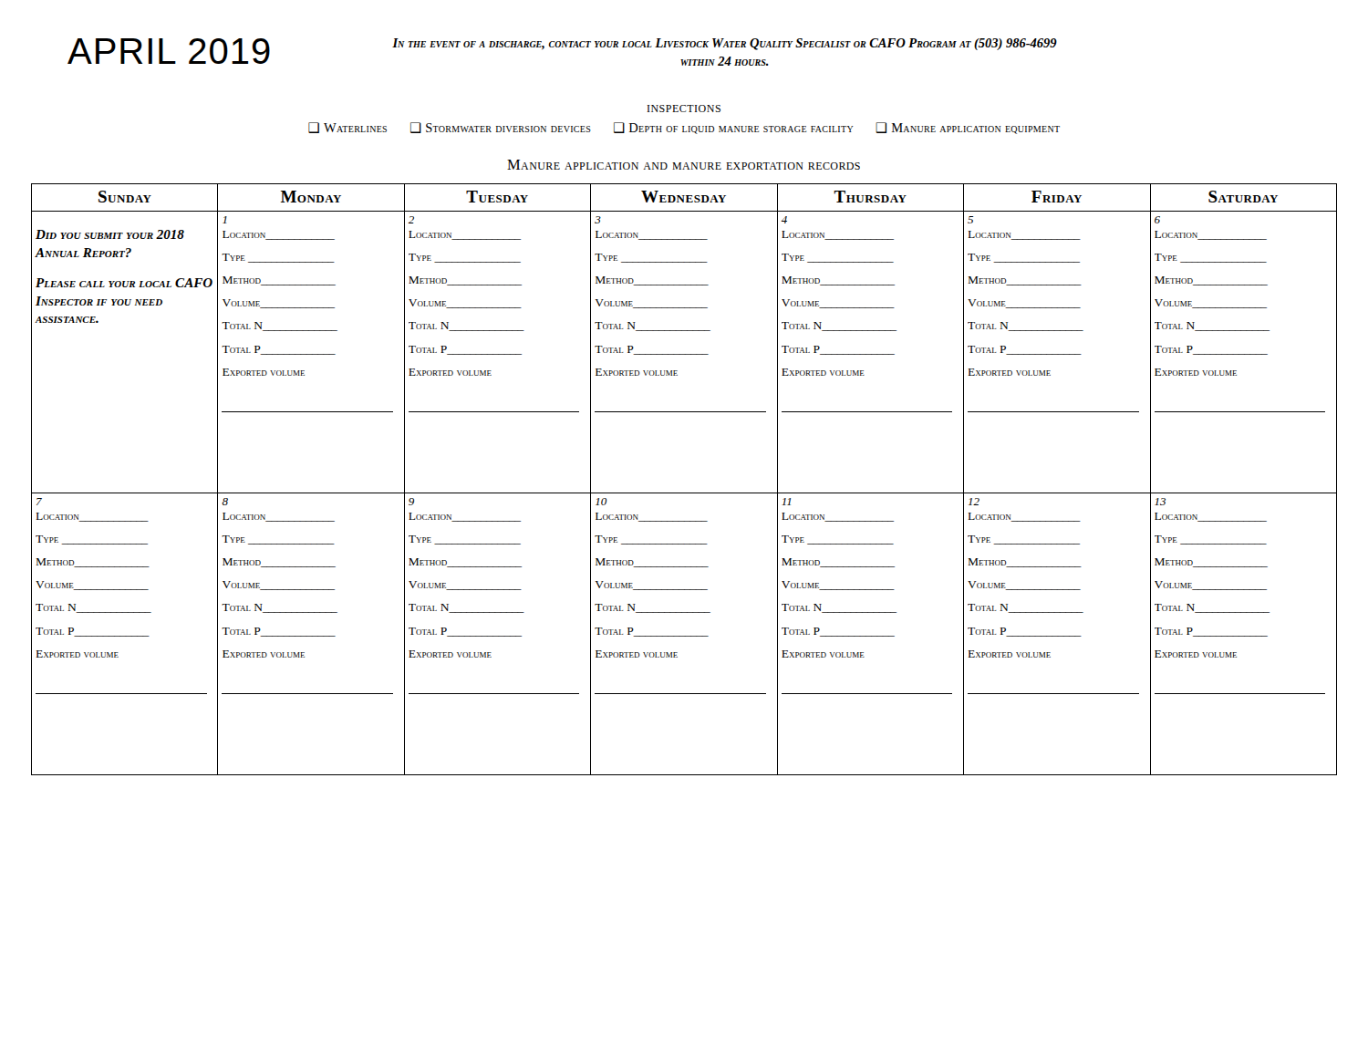APRIL 2019
In the event of a discharge, contact your local Livestock Water Quality Specialist or CAFO Program at (503) 986-4699 within 24 hours.
inspections
❑Waterlines ❑Stormwater diversion devices ❑Depth of liquid manure storage facility ❑Manure application equipment
Manure application and manure exportation records
| Sunday | Monday | Tuesday | Wednesday | Thursday | Friday | Saturday |
| --- | --- | --- | --- | --- | --- | --- |
| Did you submit your 2018 Annual Report? Please call your local CAFO Inspector if you need assistance. | 1 Location ____________ Type _______________ Method _____________ Volume _____________ Total N _____________ Total P _____________ Exported volume | 2 Location ____________ Type _______________ Method _____________ Volume _____________ Total N _____________ Total P _____________ Exported volume | 3 Location ____________ Type _______________ Method _____________ Volume _____________ Total N _____________ Total P _____________ Exported volume | 4 Location ____________ Type _______________ Method _____________ Volume _____________ Total N _____________ Total P _____________ Exported volume | 5 Location ____________ Type _______________ Method _____________ Volume _____________ Total N _____________ Total P _____________ Exported volume | 6 Location ____________ Type _______________ Method _____________ Volume _____________ Total N _____________ Total P _____________ Exported volume |
| 7 Location ____________ Type _______________ Method _____________ Volume _____________ Total N _____________ Total P _____________ Exported volume | 8 Location ____________ Type _______________ Method _____________ Volume _____________ Total N _____________ Total P _____________ Exported volume | 9 Location ____________ Type _______________ Method _____________ Volume _____________ Total N _____________ Total P _____________ Exported volume | 10 Location ____________ Type _______________ Method _____________ Volume _____________ Total N _____________ Total P _____________ Exported volume | 11 Location ____________ Type _______________ Method _____________ Volume _____________ Total N _____________ Total P _____________ Exported volume | 12 Location ____________ Type _______________ Method _____________ Volume _____________ Total N _____________ Total P _____________ Exported volume | 13 Location ____________ Type _______________ Method _____________ Volume _____________ Total N _____________ Total P _____________ Exported volume |